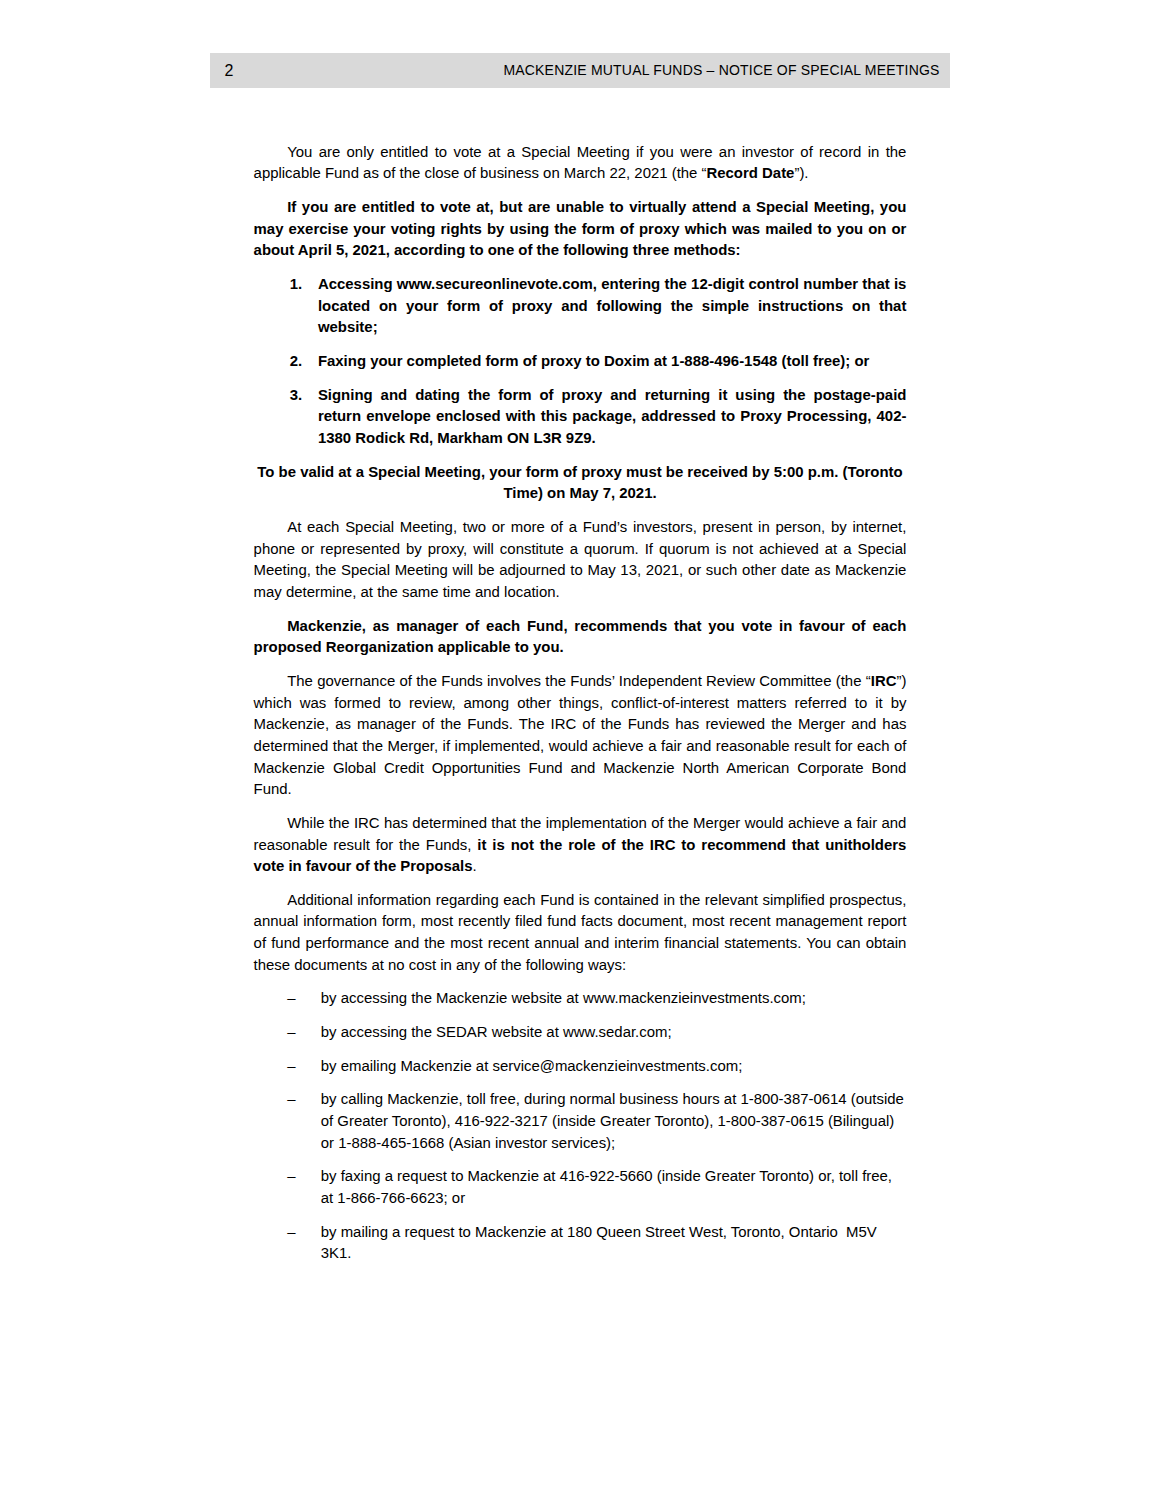2
Mackenzie Mutual Funds – Notice of Special Meetings
You are only entitled to vote at a Special Meeting if you were an investor of record in the applicable Fund as of the close of business on March 22, 2021 (the “Record Date”).
If you are entitled to vote at, but are unable to virtually attend a Special Meeting, you may exercise your voting rights by using the form of proxy which was mailed to you on or about April 5, 2021, according to one of the following three methods:
Accessing www.secureonlinevote.com, entering the 12-digit control number that is located on your form of proxy and following the simple instructions on that website;
Faxing your completed form of proxy to Doxim at 1-888-496-1548 (toll free); or
Signing and dating the form of proxy and returning it using the postage-paid return envelope enclosed with this package, addressed to Proxy Processing, 402-1380 Rodick Rd, Markham ON L3R 9Z9.
To be valid at a Special Meeting, your form of proxy must be received by 5:00 p.m. (Toronto Time) on May 7, 2021.
At each Special Meeting, two or more of a Fund’s investors, present in person, by internet, phone or represented by proxy, will constitute a quorum. If quorum is not achieved at a Special Meeting, the Special Meeting will be adjourned to May 13, 2021, or such other date as Mackenzie may determine, at the same time and location.
Mackenzie, as manager of each Fund, recommends that you vote in favour of each proposed Reorganization applicable to you.
The governance of the Funds involves the Funds’ Independent Review Committee (the “IRC”) which was formed to review, among other things, conflict-of-interest matters referred to it by Mackenzie, as manager of the Funds. The IRC of the Funds has reviewed the Merger and has determined that the Merger, if implemented, would achieve a fair and reasonable result for each of Mackenzie Global Credit Opportunities Fund and Mackenzie North American Corporate Bond Fund.
While the IRC has determined that the implementation of the Merger would achieve a fair and reasonable result for the Funds, it is not the role of the IRC to recommend that unitholders vote in favour of the Proposals.
Additional information regarding each Fund is contained in the relevant simplified prospectus, annual information form, most recently filed fund facts document, most recent management report of fund performance and the most recent annual and interim financial statements. You can obtain these documents at no cost in any of the following ways:
by accessing the Mackenzie website at www.mackenzieinvestments.com;
by accessing the SEDAR website at www.sedar.com;
by emailing Mackenzie at service@mackenzieinvestments.com;
by calling Mackenzie, toll free, during normal business hours at 1-800-387-0614 (outside of Greater Toronto), 416-922-3217 (inside Greater Toronto), 1-800-387-0615 (Bilingual) or 1-888-465-1668 (Asian investor services);
by faxing a request to Mackenzie at 416-922-5660 (inside Greater Toronto) or, toll free, at 1-866-766-6623; or
by mailing a request to Mackenzie at 180 Queen Street West, Toronto, Ontario M5V 3K1.